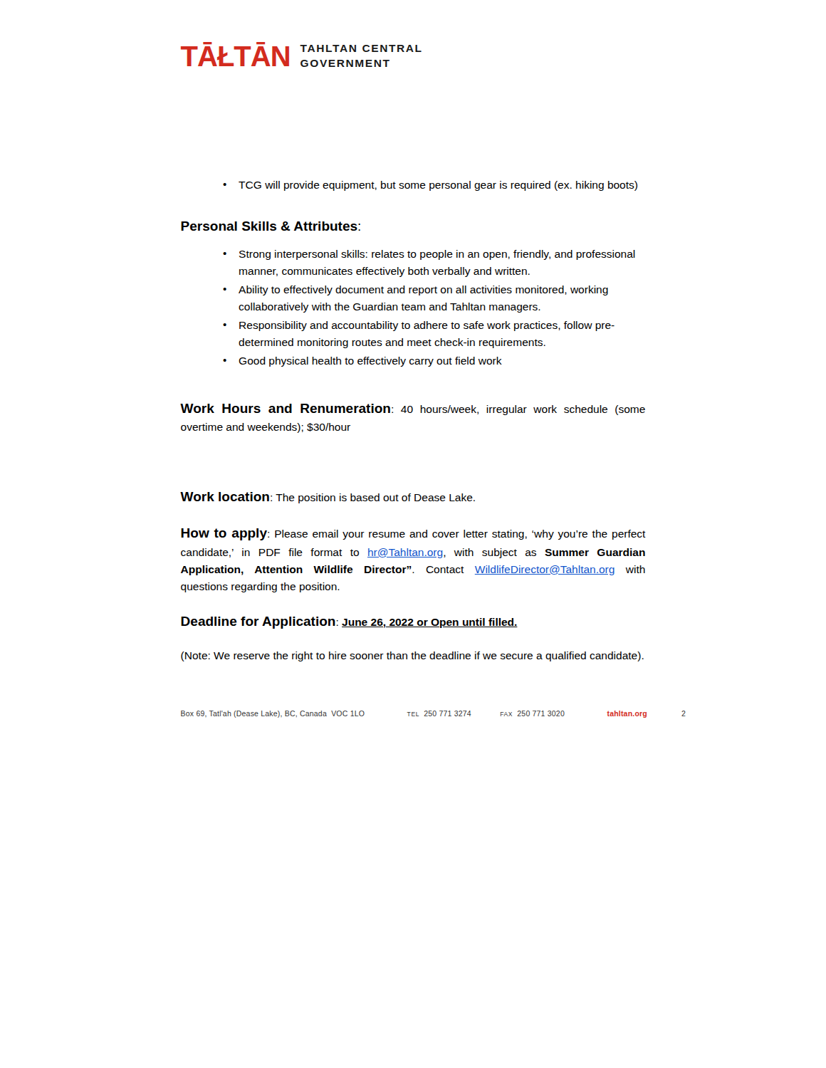TĀŁTĀN
Tahltan Central
Government
TCG will provide equipment, but some personal gear is required (ex. hiking boots)
Personal Skills & Attributes:
Strong interpersonal skills: relates to people in an open, friendly, and professional manner, communicates effectively both verbally and written.
Ability to effectively document and report on all activities monitored, working collaboratively with the Guardian team and Tahltan managers.
Responsibility and accountability to adhere to safe work practices, follow pre-determined monitoring routes and meet check-in requirements.
Good physical health to effectively carry out field work
Work Hours and Renumeration: 40 hours/week, irregular work schedule (some overtime and weekends); $30/hour
Work location: The position is based out of Dease Lake.
How to apply: Please email your resume and cover letter stating, ‘why you’re the perfect candidate,’ in PDF file format to hr@Tahltan.org, with subject as Summer Guardian Application, Attention Wildlife Director”. Contact WildlifeDirector@Tahltan.org with questions regarding the position.
Deadline for Application: June 26, 2022 or Open until filled.
(Note: We reserve the right to hire sooner than the deadline if we secure a qualified candidate).
Box 69, Tatl'ah (Dease Lake), BC, Canada VOC 1LO tel 250 771 3274 fax 250 771 3020 tahltan.org 2